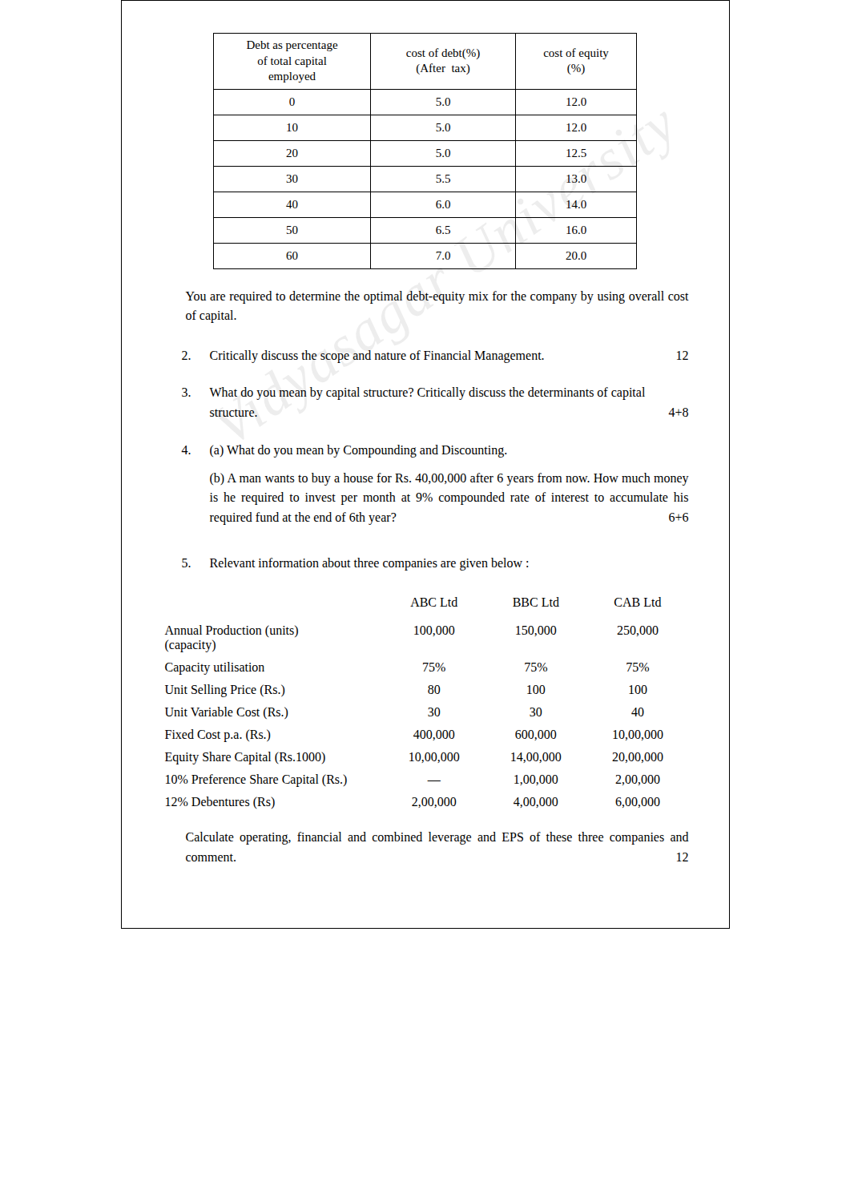Vidyasagar University
| Debt as percentage of total capital employed | cost of debt(%) (After tax) | cost of equity (%) |
| --- | --- | --- |
| 0 | 5.0 | 12.0 |
| 10 | 5.0 | 12.0 |
| 20 | 5.0 | 12.5 |
| 30 | 5.5 | 13.0 |
| 40 | 6.0 | 14.0 |
| 50 | 6.5 | 16.0 |
| 60 | 7.0 | 20.0 |
You are required to determine the optimal debt-equity mix for the company by using overall cost of capital.
2. Critically discuss the scope and nature of Financial Management.12
3. What do you mean by capital structure? Critically discuss the determinants of capital structure.4+8
4.
(a) What do you mean by Compounding and Discounting.
(b) A man wants to buy a house for Rs. 40,00,000 after 6 years from now. How much money is he required to invest per month at 9% compounded rate of interest to accumulate his required fund at the end of 6th year?6+6
5. Relevant information about three companies are given below :
| | ABC Ltd | BBC Ltd | CAB Ltd |
| Annual Production (units) (capacity) | 100,000 | 150,000 | 250,000 |
| Capacity utilisation | 75% | 75% | 75% |
| Unit Selling Price (Rs.) | 80 | 100 | 100 |
| Unit Variable Cost (Rs.) | 30 | 30 | 40 |
| Fixed Cost p.a. (Rs.) | 400,000 | 600,000 | 10,00,000 |
| Equity Share Capital (Rs.1000) | 10,00,000 | 14,00,000 | 20,00,000 |
| 10% Preference Share Capital (Rs.) | — | 1,00,000 | 2,00,000 |
| 12% Debentures (Rs) | 2,00,000 | 4,00,000 | 6,00,000 |
Calculate operating, financial and combined leverage and EPS of these three companies and comment.12